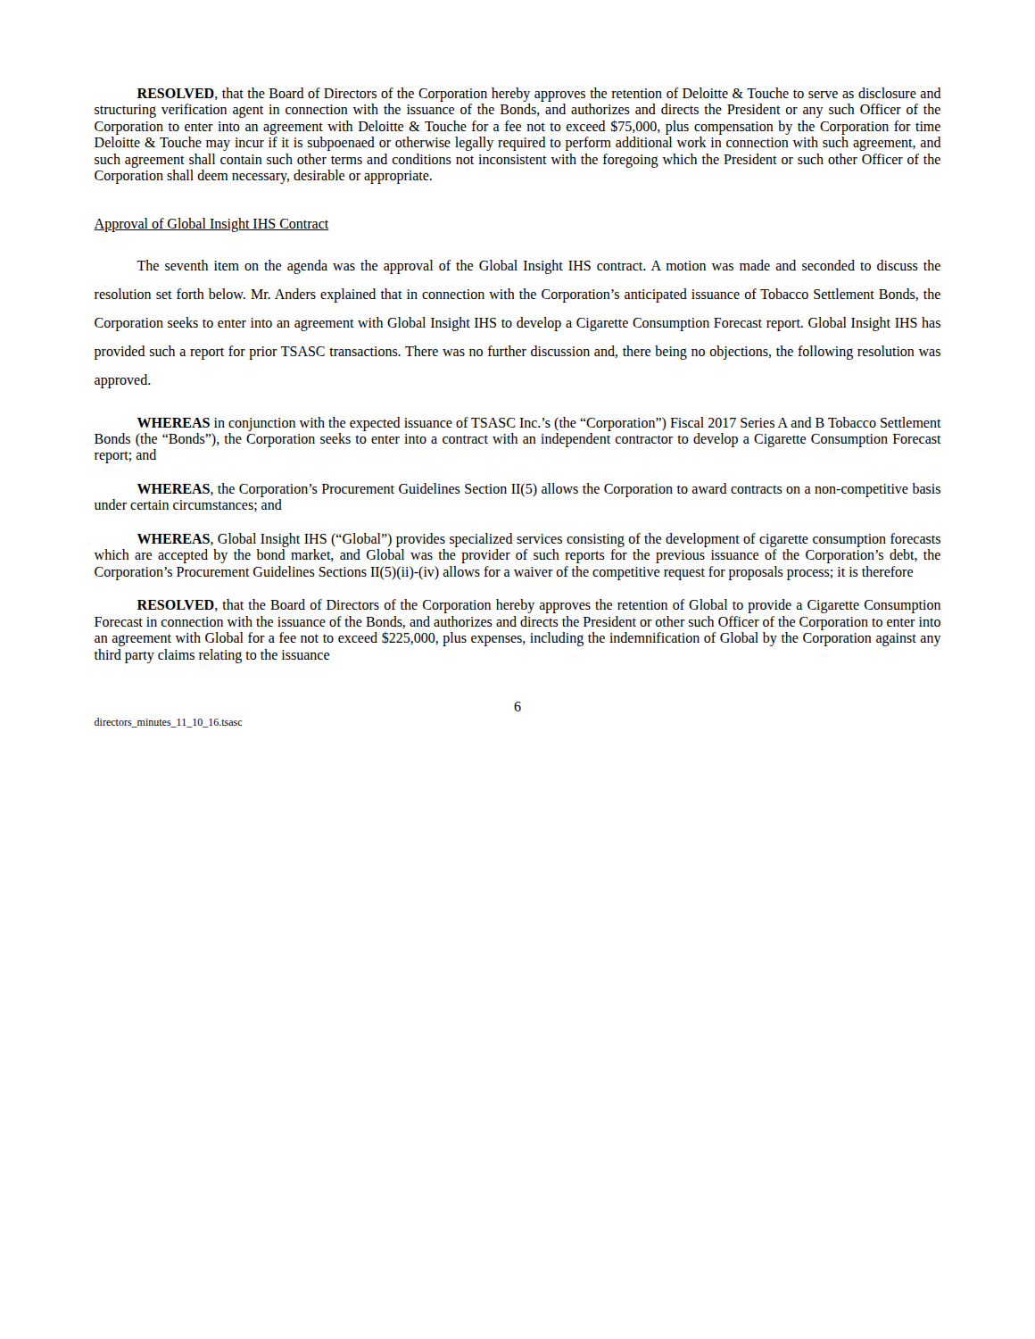RESOLVED, that the Board of Directors of the Corporation hereby approves the retention of Deloitte & Touche to serve as disclosure and structuring verification agent in connection with the issuance of the Bonds, and authorizes and directs the President or any such Officer of the Corporation to enter into an agreement with Deloitte & Touche for a fee not to exceed $75,000, plus compensation by the Corporation for time Deloitte & Touche may incur if it is subpoenaed or otherwise legally required to perform additional work in connection with such agreement, and such agreement shall contain such other terms and conditions not inconsistent with the foregoing which the President or such other Officer of the Corporation shall deem necessary, desirable or appropriate.
Approval of Global Insight IHS Contract
The seventh item on the agenda was the approval of the Global Insight IHS contract. A motion was made and seconded to discuss the resolution set forth below. Mr. Anders explained that in connection with the Corporation’s anticipated issuance of Tobacco Settlement Bonds, the Corporation seeks to enter into an agreement with Global Insight IHS to develop a Cigarette Consumption Forecast report. Global Insight IHS has provided such a report for prior TSASC transactions. There was no further discussion and, there being no objections, the following resolution was approved.
WHEREAS in conjunction with the expected issuance of TSASC Inc.’s (the “Corporation”) Fiscal 2017 Series A and B Tobacco Settlement Bonds (the “Bonds”), the Corporation seeks to enter into a contract with an independent contractor to develop a Cigarette Consumption Forecast report; and
WHEREAS, the Corporation’s Procurement Guidelines Section II(5) allows the Corporation to award contracts on a non-competitive basis under certain circumstances; and
WHEREAS, Global Insight IHS (“Global”) provides specialized services consisting of the development of cigarette consumption forecasts which are accepted by the bond market, and Global was the provider of such reports for the previous issuance of the Corporation’s debt, the Corporation’s Procurement Guidelines Sections II(5)(ii)-(iv) allows for a waiver of the competitive request for proposals process; it is therefore
RESOLVED, that the Board of Directors of the Corporation hereby approves the retention of Global to provide a Cigarette Consumption Forecast in connection with the issuance of the Bonds, and authorizes and directs the President or other such Officer of the Corporation to enter into an agreement with Global for a fee not to exceed $225,000, plus expenses, including the indemnification of Global by the Corporation against any third party claims relating to the issuance
6
directors_minutes_11_10_16.tsasc